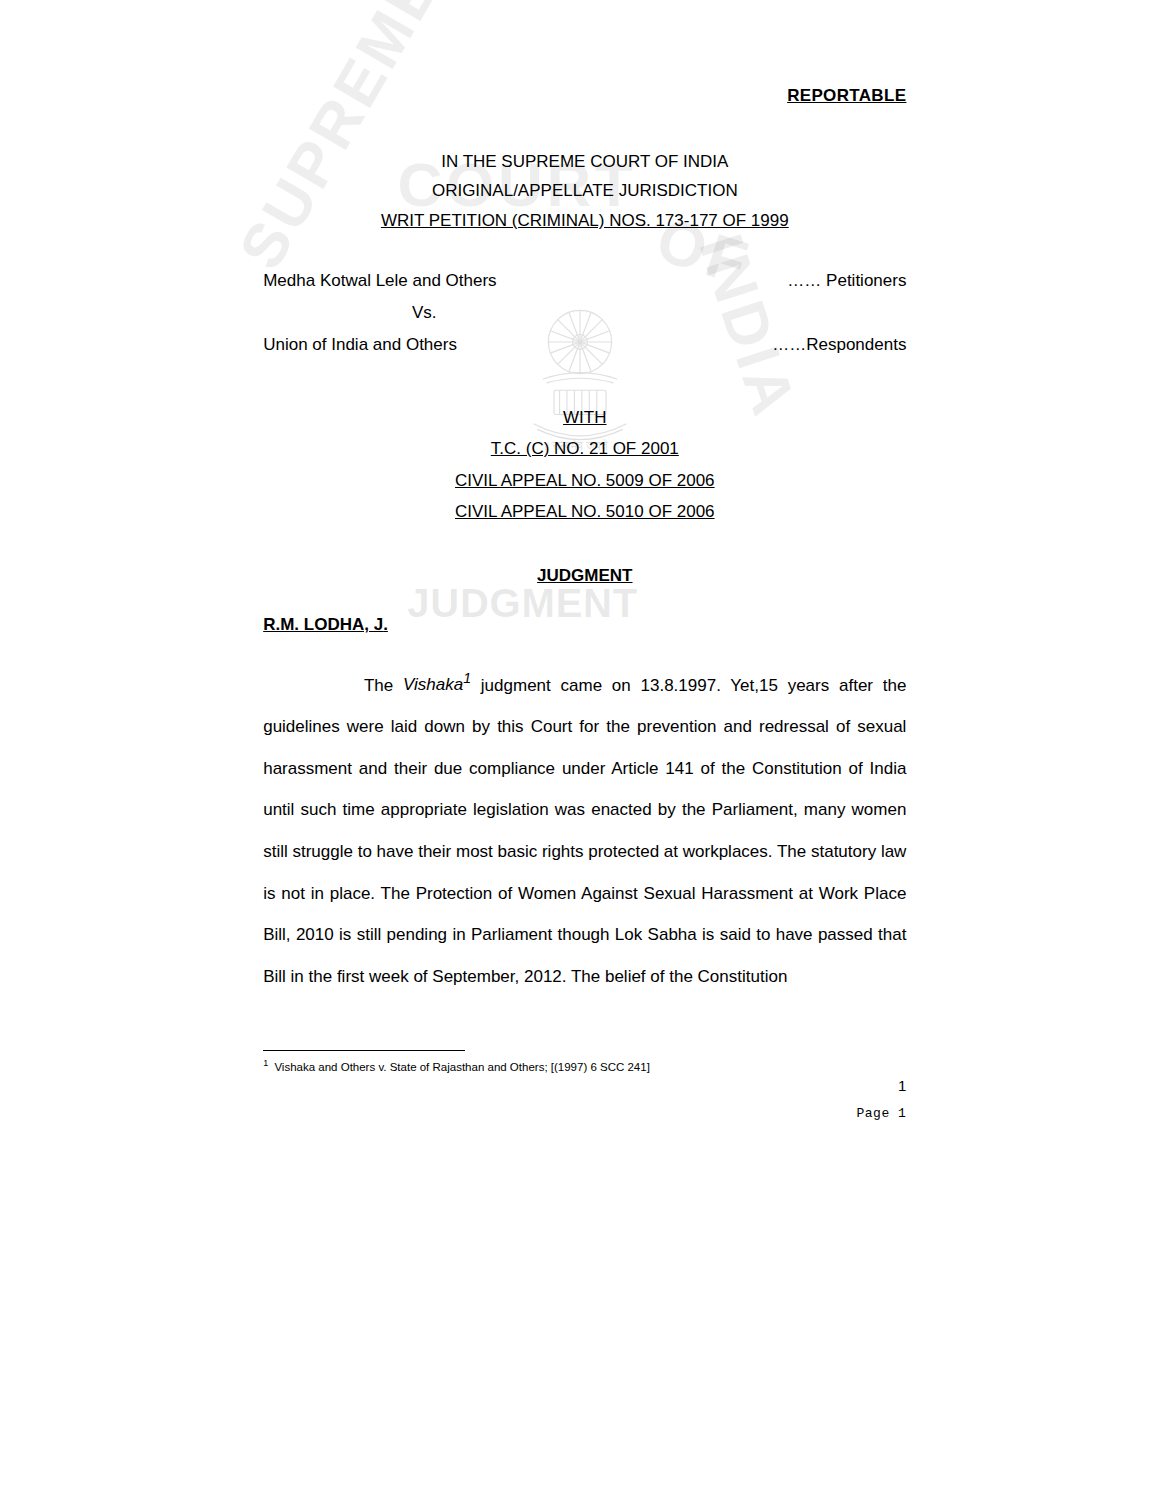SUPREME
COURT
OF
INDIA
JUDGMENT
॥ सत्यमेव जयते ॥
REPORTABLE
IN THE SUPREME COURT OF INDIA
ORIGINAL/APPELLATE JURISDICTION
WRIT PETITION (CRIMINAL) NOS. 173-177 OF 1999
Medha Kotwal Lele and Others …… Petitioners
Vs.
Union of India and Others ……Respondents
WITH
T.C. (C) NO. 21 OF 2001
CIVIL APPEAL NO. 5009 OF 2006
CIVIL APPEAL NO. 5010 OF 2006
JUDGMENT
R.M. LODHA, J.
The Vishaka1 judgment came on 13.8.1997. Yet,15 years after the guidelines were laid down by this Court for the prevention and redressal of sexual harassment and their due compliance under Article 141 of the Constitution of India until such time appropriate legislation was enacted by the Parliament, many women still struggle to have their most basic rights protected at workplaces. The statutory law is not in place. The Protection of Women Against Sexual Harassment at Work Place Bill, 2010 is still pending in Parliament though Lok Sabha is said to have passed that Bill in the first week of September, 2012. The belief of the Constitution
1 Vishaka and Others v. State of Rajasthan and Others; [(1997) 6 SCC 241]
1
Page 1